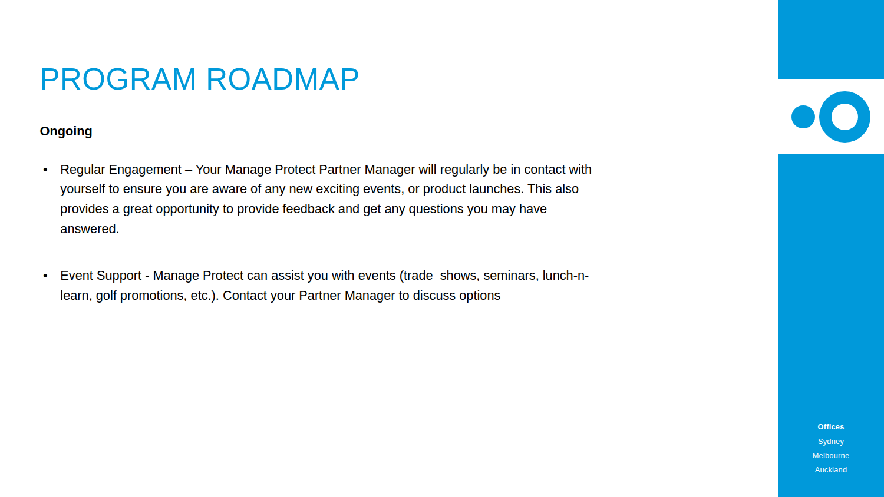Program Roadmap
Ongoing
Regular Engagement – Your Manage Protect Partner Manager will regularly be in contact with yourself to ensure you are aware of any new exciting events, or product launches. This also provides a great opportunity to provide feedback and get any questions you may have answered.
Event Support - Manage Protect can assist you with events (trade shows, seminars, lunch-n-learn, golf promotions, etc.). Contact your Partner Manager to discuss options
Offices
Sydney
Melbourne
Auckland